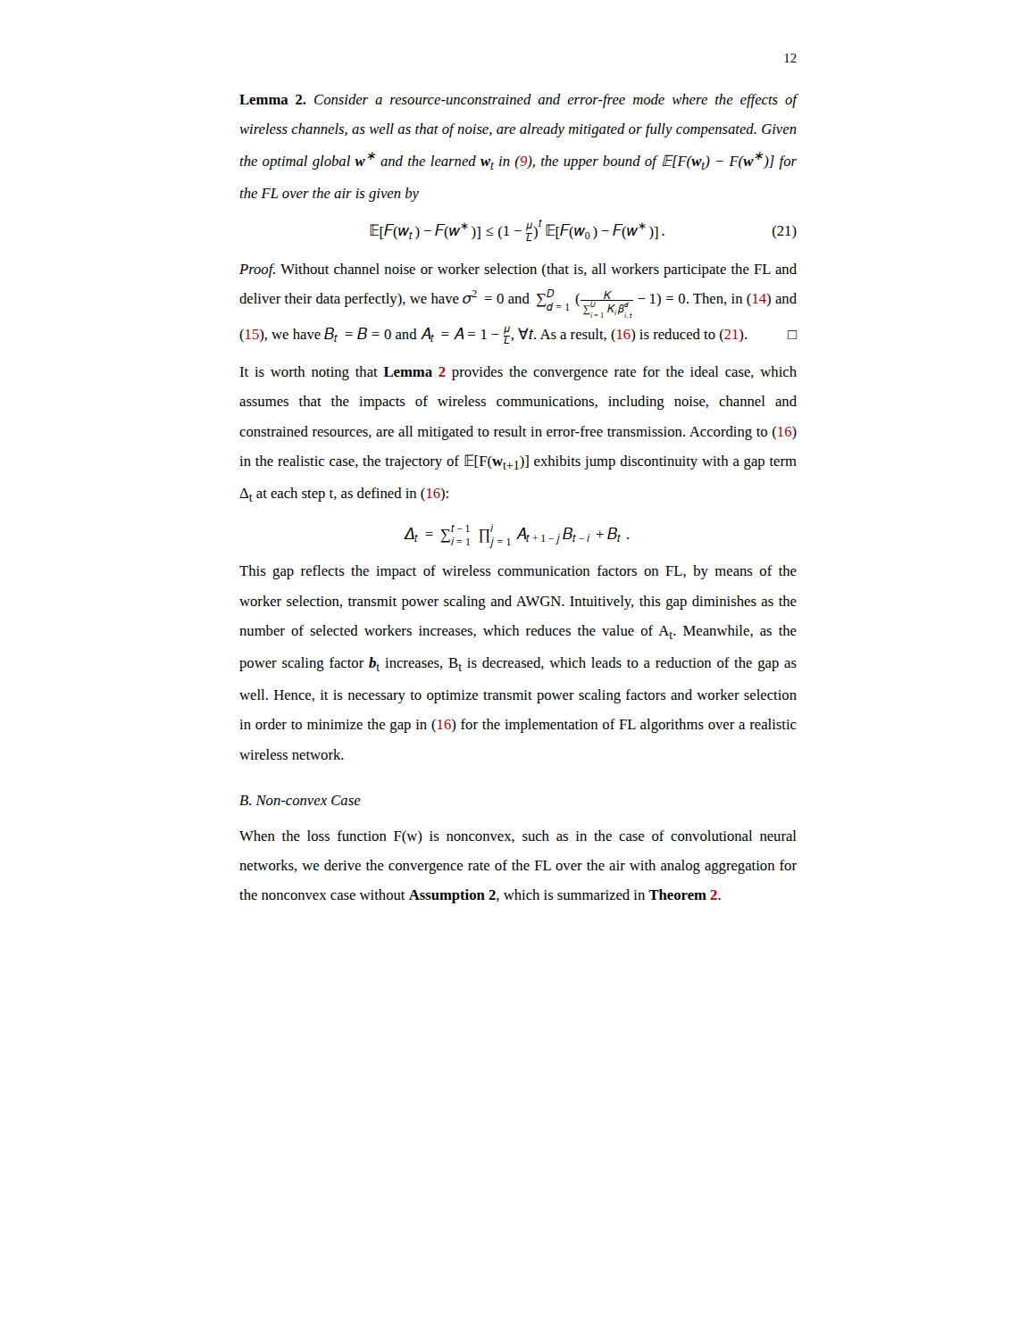12
Lemma 2. Consider a resource-unconstrained and error-free mode where the effects of wireless channels, as well as that of noise, are already mitigated or fully compensated. Given the optimal global w∗ and the learned wt in (9), the upper bound of 𝔼[F(wt) − F(w∗)] for the FL over the air is given by
𝔼[F(wt)−F(w∗)] ≤ (1−μL) t 𝔼[F(w0)−F(w∗)].
(21)
Proof. Without channel noise or worker selection (that is, all workers participate the FL and deliver their data perfectly), we have σ2=0 and ∑d=1D ( K ∑i=1UKiβi,td −1 ) =0 . Then, in (14) and (15), we have Bt=B=0 and At=A=1−μL, ∀t. As a result, (16) is reduced to (21). □
It is worth noting that Lemma 2 provides the convergence rate for the ideal case, which assumes that the impacts of wireless communications, including noise, channel and constrained resources, are all mitigated to result in error-free transmission. According to (16) in the realistic case, the trajectory of 𝔼[F(wt+1)] exhibits jump discontinuity with a gap term Δt at each step t, as defined in (16):
Δt= ∑i=1t−1 ∏j=1i At+1−j Bt−i + Bt.
This gap reflects the impact of wireless communication factors on FL, by means of the worker selection, transmit power scaling and AWGN. Intuitively, this gap diminishes as the number of selected workers increases, which reduces the value of At. Meanwhile, as the power scaling factor bt increases, Bt is decreased, which leads to a reduction of the gap as well. Hence, it is necessary to optimize transmit power scaling factors and worker selection in order to minimize the gap in (16) for the implementation of FL algorithms over a realistic wireless network.
B. Non-convex Case
When the loss function F(w) is nonconvex, such as in the case of convolutional neural networks, we derive the convergence rate of the FL over the air with analog aggregation for the nonconvex case without Assumption 2, which is summarized in Theorem 2.